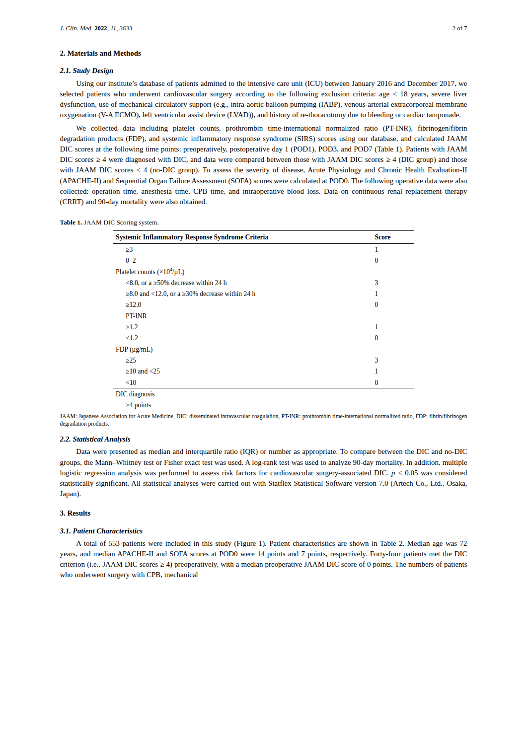J. Clin. Med. 2022, 11, 3633 2 of 7
2. Materials and Methods
2.1. Study Design
Using our institute’s database of patients admitted to the intensive care unit (ICU) between January 2016 and December 2017, we selected patients who underwent cardiovascular surgery according to the following exclusion criteria: age < 18 years, severe liver dysfunction, use of mechanical circulatory support (e.g., intra-aortic balloon pumping (IABP), venous-arterial extracorporeal membrane oxygenation (V-A ECMO), left ventricular assist device (LVAD)), and history of re-thoracotomy due to bleeding or cardiac tamponade.
We collected data including platelet counts, prothrombin time-international normalized ratio (PT-INR), fibrinogen/fibrin degradation products (FDP), and systemic inflammatory response syndrome (SIRS) scores using our database, and calculated JAAM DIC scores at the following time points: preoperatively, postoperative day 1 (POD1), POD3, and POD7 (Table 1). Patients with JAAM DIC scores ≥ 4 were diagnosed with DIC, and data were compared between those with JAAM DIC scores ≥ 4 (DIC group) and those with JAAM DIC scores < 4 (no-DIC group). To assess the severity of disease, Acute Physiology and Chronic Health Evaluation-II (APACHE-II) and Sequential Organ Failure Assessment (SOFA) scores were calculated at POD0. The following operative data were also collected: operation time, anesthesia time, CPB time, and intraoperative blood loss. Data on continuous renal replacement therapy (CRRT) and 90-day mortality were also obtained.
Table 1. JAAM DIC Scoring system.
| Systemic Inflammatory Response Syndrome Criteria | Score |
| --- | --- |
| ≥3 | 1 |
| 0–2 | 0 |
| Platelet counts (×10 4 /µL) | |
| <8.0, or a ≥50% decrease within 24 h | 3 |
| ≥8.0 and <12.0, or a ≥30% decrease within 24 h | 1 |
| ≥12.0 | 0 |
| PT-INR | |
| ≥1.2 | 1 |
| <1.2 | 0 |
| FDP (µg/mL) | |
| ≥25 | 3 |
| ≥10 and <25 | 1 |
| <10 | 0 |
| DIC diagnosis | |
| ≥4 points | |
JAAM: Japanese Association for Acute Medicine, DIC: disseminated intravascular coagulation, PT-INR: prothrombin time-international normalized ratio, FDP: fibrin/fibrinogen degradation products.
2.2. Statistical Analysis
Data were presented as median and interquartile ratio (IQR) or number as appropriate. To compare between the DIC and no-DIC groups, the Mann–Whitney test or Fisher exact test was used. A log-rank test was used to analyze 90-day mortality. In addition, multiple logistic regression analysis was performed to assess risk factors for cardiovascular surgery-associated DIC. p < 0.05 was considered statistically significant. All statistical analyses were carried out with Statflex Statistical Software version 7.0 (Artech Co., Ltd., Osaka, Japan).
3. Results
3.1. Patient Characteristics
A total of 553 patients were included in this study (Figure 1). Patient characteristics are shown in Table 2. Median age was 72 years, and median APACHE-II and SOFA scores at POD0 were 14 points and 7 points, respectively. Forty-four patients met the DIC criterion (i.e., JAAM DIC scores ≥ 4) preoperatively, with a median preoperative JAAM DIC score of 0 points. The numbers of patients who underwent surgery with CPB, mechanical